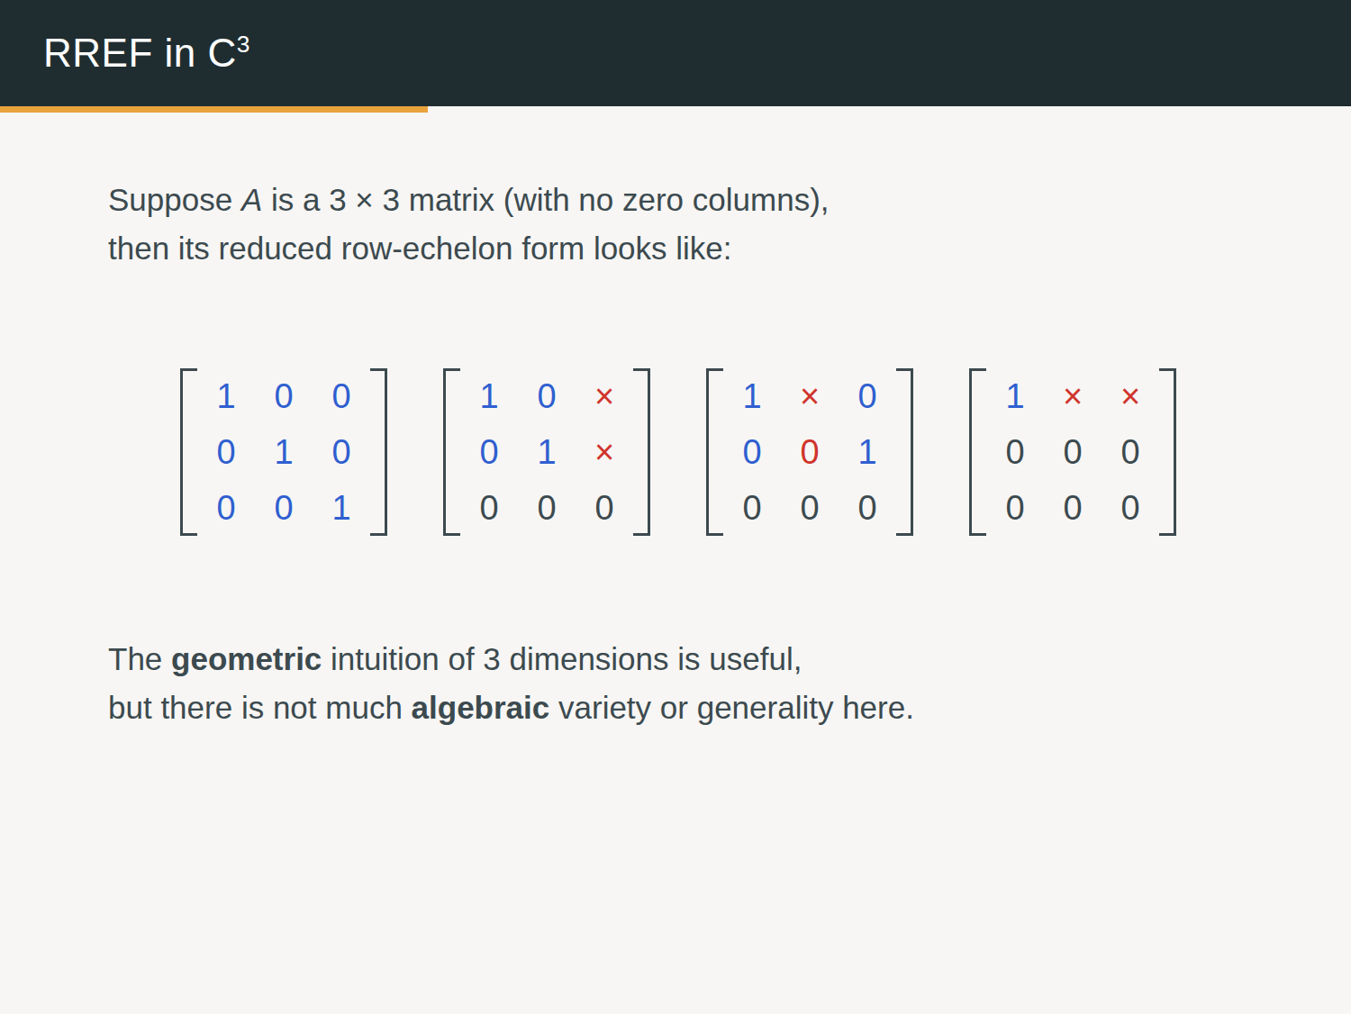RREF in C3
Suppose A is a 3 × 3 matrix (with no zero columns),
then its reduced row-echelon form looks like:
| 1 | 0 | 0 |
| 0 | 1 | 0 |
| 0 | 0 | 1 |
| 1 | 0 | × |
| 0 | 1 | × |
| 0 | 0 | 0 |
| 1 | × | 0 |
| 0 | 0 | 1 |
| 0 | 0 | 0 |
| 1 | × | × |
| 0 | 0 | 0 |
| 0 | 0 | 0 |
The geometric intuition of 3 dimensions is useful,
but there is not much algebraic variety or generality here.